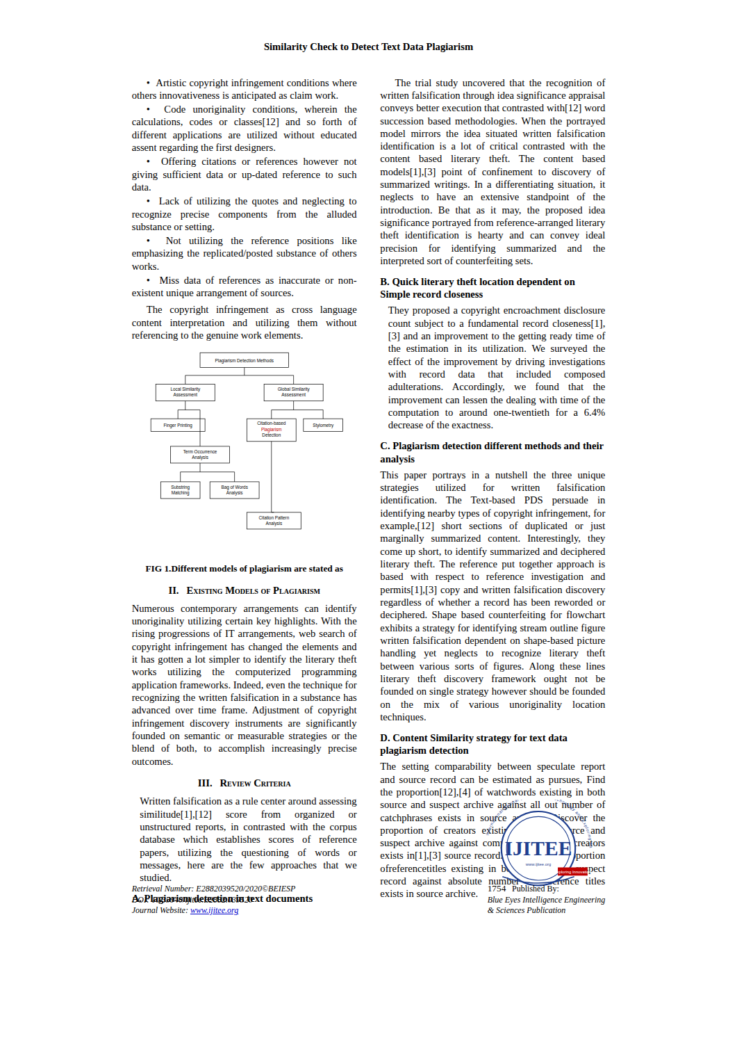Similarity Check to Detect Text Data Plagiarism
Artistic copyright infringement conditions where others innovativeness is anticipated as claim work.
Code unoriginality conditions, wherein the calculations, codes or classes[12] and so forth of different applications are utilized without educated assent regarding the first designers.
Offering citations or references however not giving sufficient data or up-dated reference to such data.
Lack of utilizing the quotes and neglecting to recognize precise components from the alluded substance or setting.
Not utilizing the reference positions like emphasizing the replicated/posted substance of others works.
Miss data of references as inaccurate or non-existent unique arrangement of sources.
The copyright infringement as cross language content interpretation and utilizing them without referencing to the genuine work elements.
Plagiarism Detection Methods Local Similarity Assessment Global Similarity Assessment Finger Printing Citation-based Plagiarism Detection Stylometry Term Occurrence Analysis Substring Matching Bag of Words Analysis Citation Pattern Analysis
FIG 1.Different models of plagiarism are stated as
II. Existing Models of Plagiarism
Numerous contemporary arrangements can identify unoriginality utilizing certain key highlights. With the rising progressions of IT arrangements, web search of copyright infringement has changed the elements and it has gotten a lot simpler to identify the literary theft works utilizing the computerized programming application frameworks. Indeed, even the technique for recognizing the written falsification in a substance has advanced over time frame. Adjustment of copyright infringement discovery instruments are significantly founded on semantic or measurable strategies or the blend of both, to accomplish increasingly precise outcomes.
III. Review Criteria
Written falsification as a rule center around assessing similitude[1],[12] score from organized or unstructured reports, in contrasted with the corpus database which establishes scores of reference papers, utilizing the questioning of words or messages, here are the few approaches that we studied.
A. Plagiarism detection in text documents
The trial study uncovered that the recognition of written falsification through idea significance appraisal conveys better execution that contrasted with[12] word succession based methodologies. When the portrayed model mirrors the idea situated written falsification identification is a lot of critical contrasted with the content based literary theft. The content based models[1],[3] point of confinement to discovery of summarized writings. In a differentiating situation, it neglects to have an extensive standpoint of the introduction. Be that as it may, the proposed idea significance portrayed from reference-arranged literary theft identification is hearty and can convey ideal precision for identifying summarized and the interpreted sort of counterfeiting sets.
B. Quick literary theft location dependent on Simple record closeness
They proposed a copyright encroachment disclosure count subject to a fundamental record closeness[1],[3] and an improvement to the getting ready time of the estimation in its utilization. We surveyed the effect of the improvement by driving investigations with record data that included composed adulterations. Accordingly, we found that the improvement can lessen the dealing with time of the computation to around one-twentieth for a 6.4% decrease of the exactness.
C. Plagiarism detection different methods and their analysis
This paper portrays in a nutshell the three unique strategies utilized for written falsification identification. The Text-based PDS persuade in identifying nearby types of copyright infringement, for example,[12] short sections of duplicated or just marginally summarized content. Interestingly, they come up short, to identify summarized and deciphered literary theft. The reference put together approach is based with respect to reference investigation and permits[1],[3] copy and written falsification discovery regardless of whether a record has been reworded or deciphered. Shape based counterfeiting for flowchart exhibits a strategy for identifying stream outline figure written falsification dependent on shape-based picture handling yet neglects to recognize literary theft between various sorts of figures. Along these lines literary theft discovery framework ought not be founded on single strategy however should be founded on the mix of various unoriginality location techniques.
D. Content Similarity strategy for text data plagiarism detection
The setting comparability between speculate report and source record can be estimated as pursues, Find the proportion[12],[4] of watchwords existing in both source and suspect archive against all out number of catchphrases exists in source archive. Discover the proportion of creators existing in both source and suspect archive against complete number of creators exists in[1],[3] source record. Discover the proportion ofreferencetitles existing in both source and suspect record against absolute number of reference titles exists in source archive.
International Journal of Innovative Technology and Exploring Engineering IJITEE www.ijitee.org Exploring Innovation
Retrieval Number: E2882039520/2020©BEIESP
DOI: 10.35940/ijitee.E2882.039520
Journal Website: www.ijitee.org
1754 Published By:
Blue Eyes Intelligence Engineering
& Sciences Publication